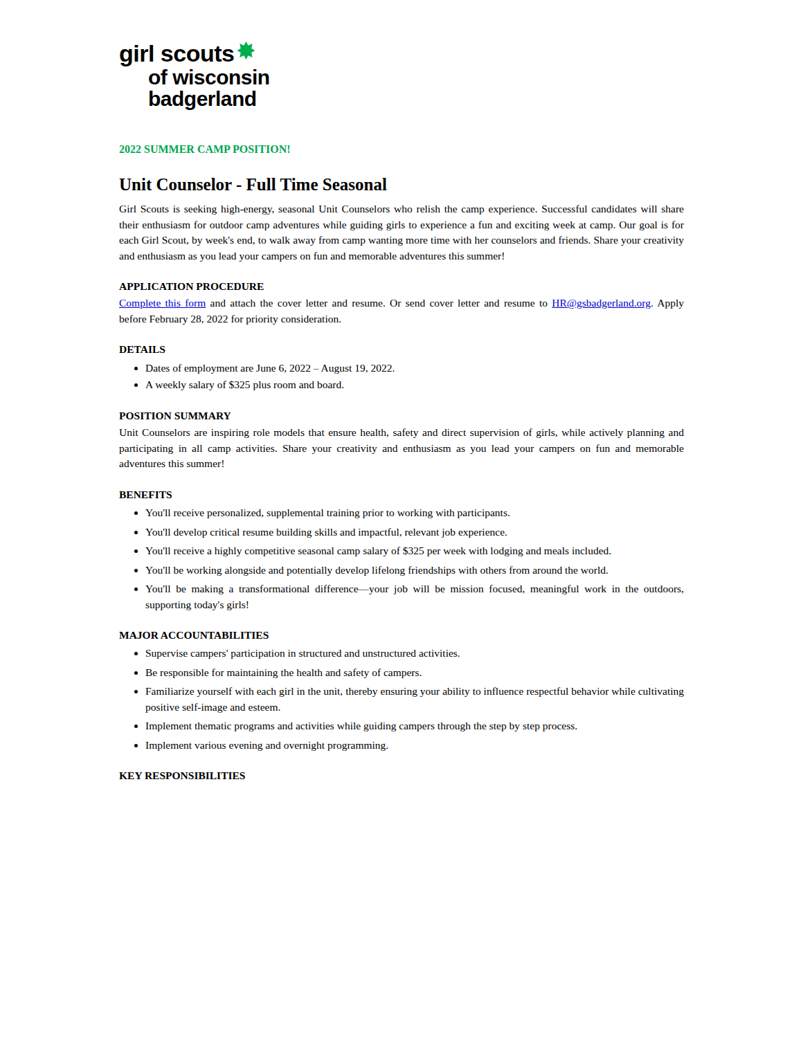girl scouts
of wisconsin
badgerland
2022 SUMMER CAMP POSITION!
Unit Counselor - Full Time Seasonal
Girl Scouts is seeking high-energy, seasonal Unit Counselors who relish the camp experience. Successful candidates will share their enthusiasm for outdoor camp adventures while guiding girls to experience a fun and exciting week at camp. Our goal is for each Girl Scout, by week's end, to walk away from camp wanting more time with her counselors and friends. Share your creativity and enthusiasm as you lead your campers on fun and memorable adventures this summer!
Application Procedure
Complete this form and attach the cover letter and resume. Or send cover letter and resume to HR@gsbadgerland.org. Apply before February 28, 2022 for priority consideration.
Details
Dates of employment are June 6, 2022 – August 19, 2022.
A weekly salary of $325 plus room and board.
Position Summary
Unit Counselors are inspiring role models that ensure health, safety and direct supervision of girls, while actively planning and participating in all camp activities. Share your creativity and enthusiasm as you lead your campers on fun and memorable adventures this summer!
Benefits
You'll receive personalized, supplemental training prior to working with participants.
You'll develop critical resume building skills and impactful, relevant job experience.
You'll receive a highly competitive seasonal camp salary of $325 per week with lodging and meals included.
You'll be working alongside and potentially develop lifelong friendships with others from around the world.
You'll be making a transformational difference—your job will be mission focused, meaningful work in the outdoors, supporting today's girls!
Major Accountabilities
Supervise campers' participation in structured and unstructured activities.
Be responsible for maintaining the health and safety of campers.
Familiarize yourself with each girl in the unit, thereby ensuring your ability to influence respectful behavior while cultivating positive self-image and esteem.
Implement thematic programs and activities while guiding campers through the step by step process.
Implement various evening and overnight programming.
Key Responsibilities